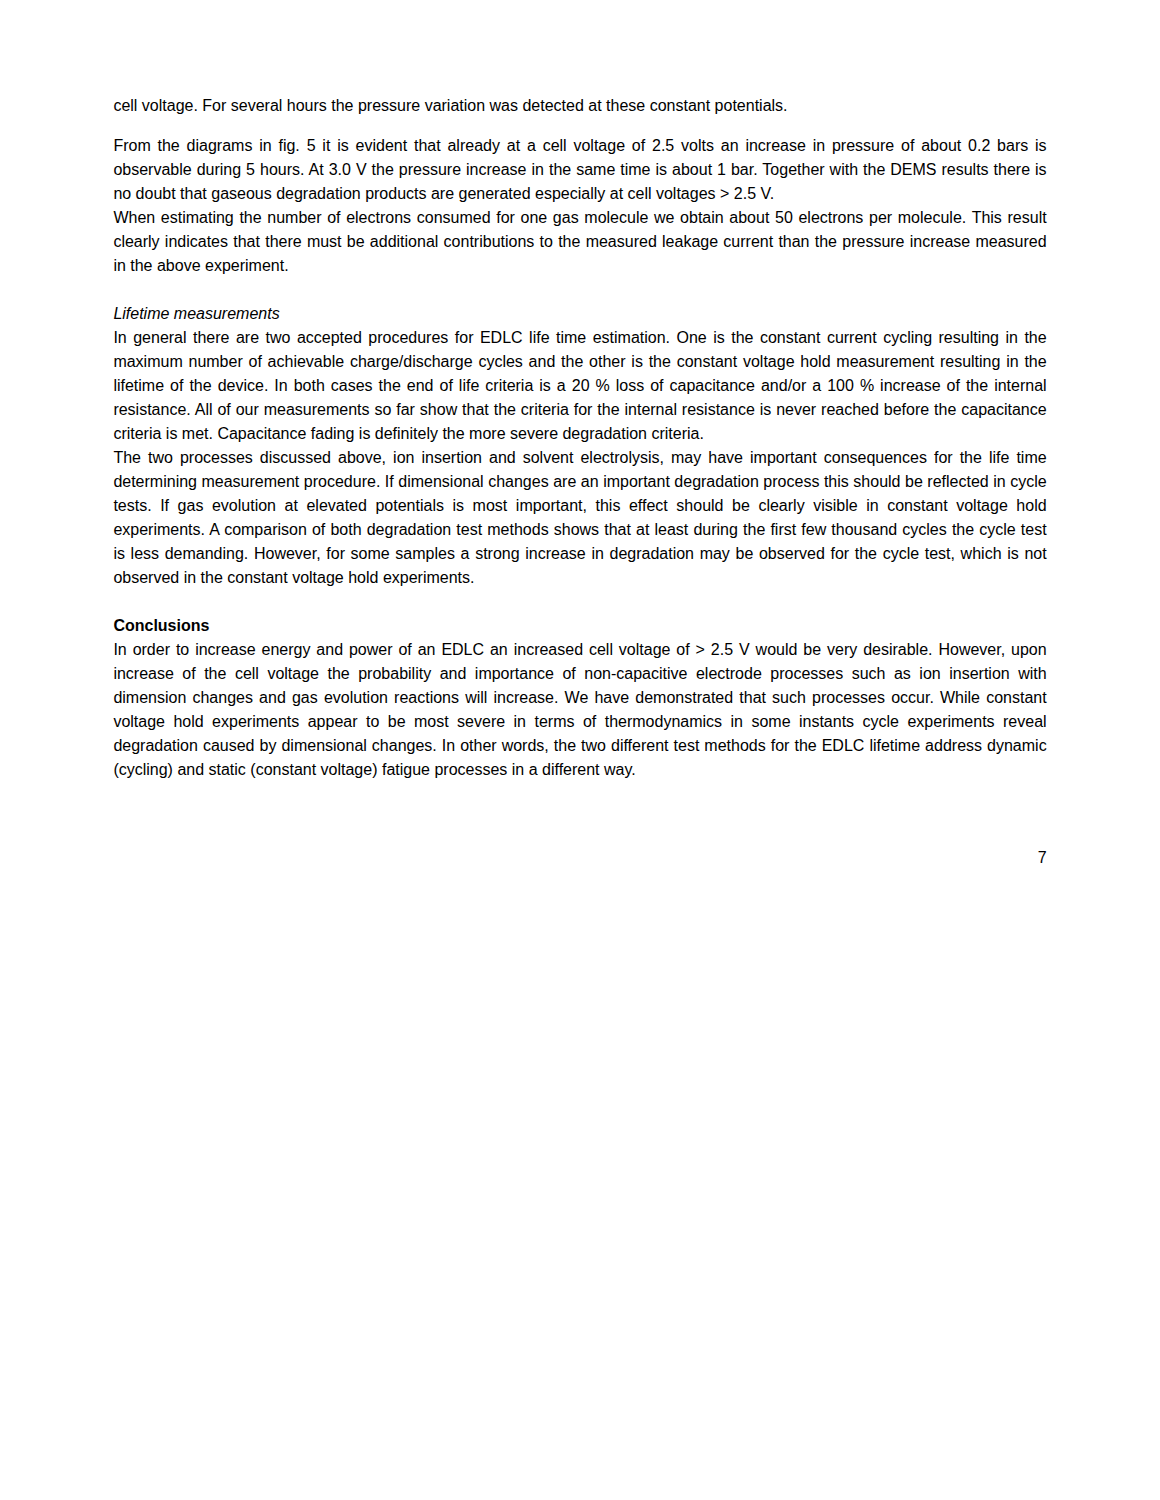cell voltage. For several hours the pressure variation was detected at these constant potentials.
From the diagrams in fig. 5 it is evident that already at a cell voltage of 2.5 volts an increase in pressure of about 0.2 bars is observable during 5 hours. At 3.0 V the pressure increase in the same time is about 1 bar. Together with the DEMS results there is no doubt that gaseous degradation products are generated especially at cell voltages > 2.5 V.
When estimating the number of electrons consumed for one gas molecule we obtain about 50 electrons per molecule. This result clearly indicates that there must be additional contributions to the measured leakage current than the pressure increase measured in the above experiment.
Lifetime measurements
In general there are two accepted procedures for EDLC life time estimation. One is the constant current cycling resulting in the maximum number of achievable charge/discharge cycles and the other is the constant voltage hold measurement resulting in the lifetime of the device. In both cases the end of life criteria is a 20 % loss of capacitance and/or a 100 % increase of the internal resistance. All of our measurements so far show that the criteria for the internal resistance is never reached before the capacitance criteria is met. Capacitance fading is definitely the more severe degradation criteria.
The two processes discussed above, ion insertion and solvent electrolysis, may have important consequences for the life time determining measurement procedure. If dimensional changes are an important degradation process this should be reflected in cycle tests. If gas evolution at elevated potentials is most important, this effect should be clearly visible in constant voltage hold experiments. A comparison of both degradation test methods shows that at least during the first few thousand cycles the cycle test is less demanding. However, for some samples a strong increase in degradation may be observed for the cycle test, which is not observed in the constant voltage hold experiments.
Conclusions
In order to increase energy and power of an EDLC an increased cell voltage of > 2.5 V would be very desirable. However, upon increase of the cell voltage the probability and importance of non-capacitive electrode processes such as ion insertion with dimension changes and gas evolution reactions will increase. We have demonstrated that such processes occur. While constant voltage hold experiments appear to be most severe in terms of thermodynamics in some instants cycle experiments reveal degradation caused by dimensional changes. In other words, the two different test methods for the EDLC lifetime address dynamic (cycling) and static (constant voltage) fatigue processes in a different way.
7